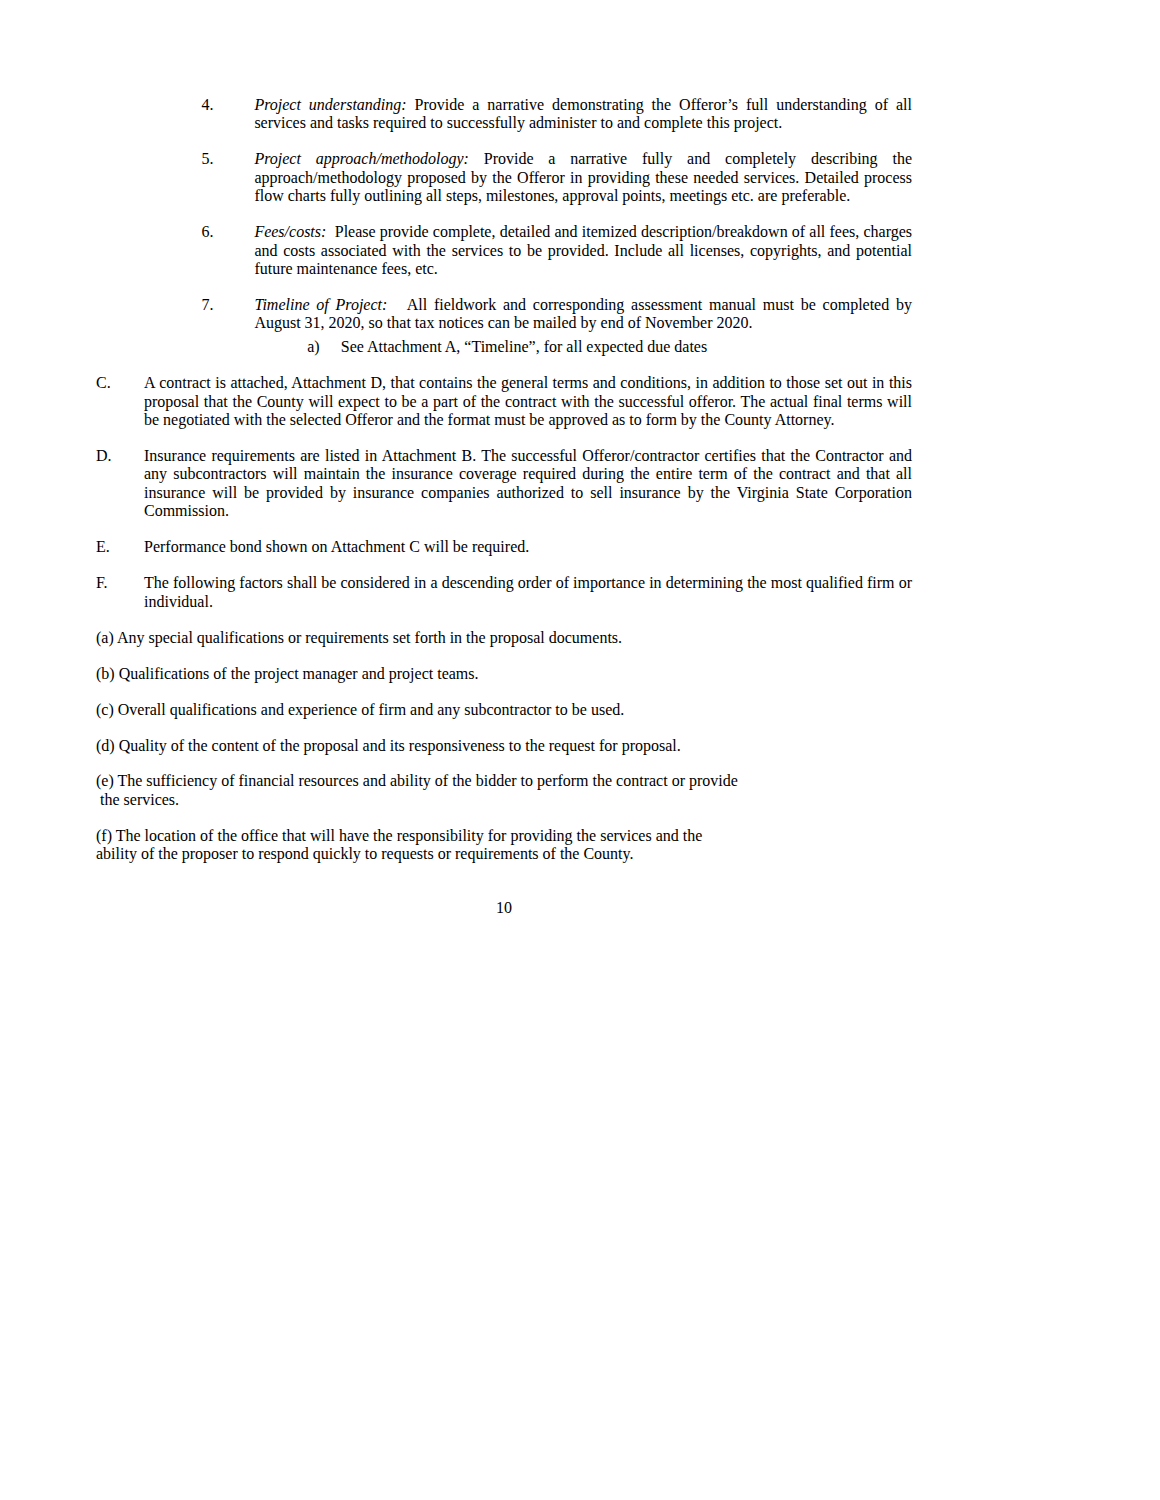4.
Project understanding: Provide a narrative demonstrating the Offeror’s full understanding of all services and tasks required to successfully administer to and complete this project.
5.
Project approach/methodology: Provide a narrative fully and completely describing the approach/methodology proposed by the Offeror in providing these needed services. Detailed process flow charts fully outlining all steps, milestones, approval points, meetings etc. are preferable.
6.
Fees/costs: Please provide complete, detailed and itemized description/breakdown of all fees, charges and costs associated with the services to be provided. Include all licenses, copyrights, and potential future maintenance fees, etc.
7.
Timeline of Project: All fieldwork and corresponding assessment manual must be completed by August 31, 2020, so that tax notices can be mailed by end of November 2020.
a)
See Attachment A, “Timeline”, for all expected due dates
C.
A contract is attached, Attachment D, that contains the general terms and conditions, in addition to those set out in this proposal that the County will expect to be a part of the contract with the successful offeror. The actual final terms will be negotiated with the selected Offeror and the format must be approved as to form by the County Attorney.
D.
Insurance requirements are listed in Attachment B. The successful Offeror/contractor certifies that the Contractor and any subcontractors will maintain the insurance coverage required during the entire term of the contract and that all insurance will be provided by insurance companies authorized to sell insurance by the Virginia State Corporation Commission.
E.
Performance bond shown on Attachment C will be required.
F.
The following factors shall be considered in a descending order of importance in determining the most qualified firm or individual.
(a) Any special qualifications or requirements set forth in the proposal documents.
(b) Qualifications of the project manager and project teams.
(c) Overall qualifications and experience of firm and any subcontractor to be used.
(d) Quality of the content of the proposal and its responsiveness to the request for proposal.
(e) The sufficiency of financial resources and ability of the bidder to perform the contract or provide
the services.
(f) The location of the office that will have the responsibility for providing the services and the
ability of the proposer to respond quickly to requests or requirements of the County.
10